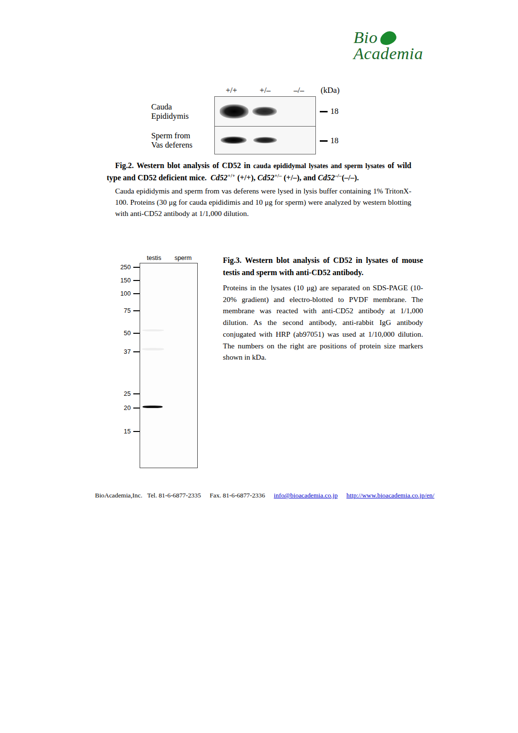Bio Academia
+/+
+/–
–/–
(kDa)
CaudaEpididymis
18
Sperm fromVas deferens
18
Fig.2. Western blot analysis of CD52 in cauda epididymal lysates and sperm lysates of wild type and CD52 deficient mice. Cd52+/+ (+/+), Cd52+/– (+/–), and Cd52–/–(–/–).
Cauda epididymis and sperm from vas deferens were lysed in lysis buffer containing 1% TritonX-100. Proteins (30 μg for cauda epididimis and 10 μg for sperm) were analyzed by western blotting with anti-CD52 antibody at 1/1,000 dilution.
testis
sperm
250
150
100
75
50
37
25
20
15
Fig.3. Western blot analysis of CD52 in lysates of mouse testis and sperm with anti-CD52 antibody. Proteins in the lysates (10 μg) are separated on SDS-PAGE (10-20% gradient) and electro-blotted to PVDF membrane. The membrane was reacted with anti-CD52 antibody at 1/1,000 dilution. As the second antibody, anti-rabbit IgG antibody conjugated with HRP (ab97051) was used at 1/10,000 dilution. The numbers on the right are positions of protein size markers shown in kDa.
BioAcademia,Inc. Tel. 81-6-6877-2335 Fax. 81-6-6877-2336 info@bioacademia.co.jp http://www.bioacademia.co.jp/en/